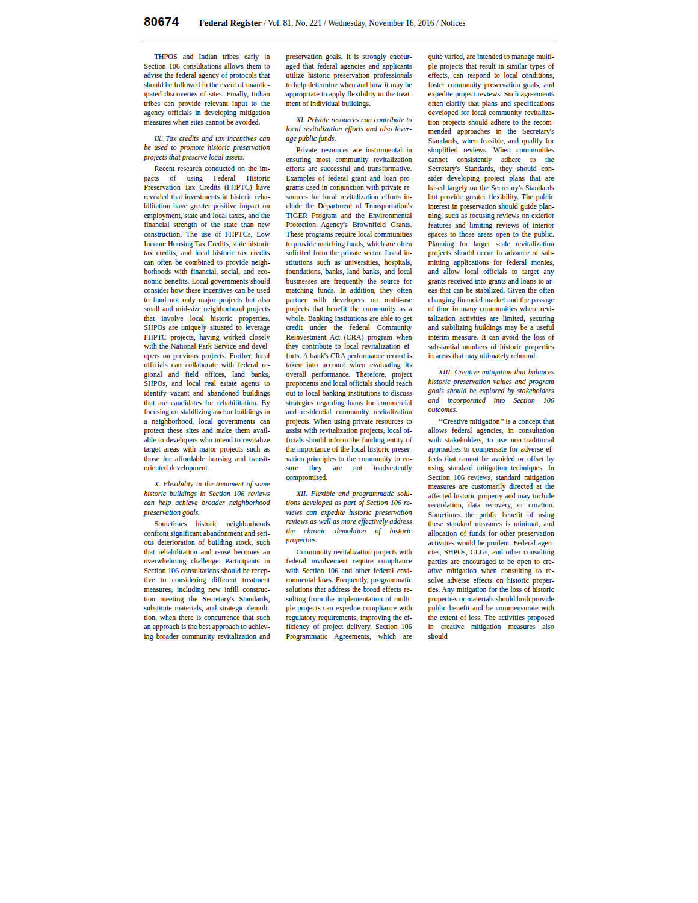80674
Federal Register / Vol. 81, No. 221 / Wednesday, November 16, 2016 / Notices
THPOS and Indian tribes early in Section 106 consultations allows them to advise the federal agency of protocols that should be followed in the event of unanticipated discoveries of sites. Finally, Indian tribes can provide relevant input to the agency officials in developing mitigation measures when sites cannot be avoided.
IX. Tax credits and tax incentives can be used to promote historic preservation projects that preserve local assets.
Recent research conducted on the impacts of using Federal Historic Preservation Tax Credits (FHPTC) have revealed that investments in historic rehabilitation have greater positive impact on employment, state and local taxes, and the financial strength of the state than new construction. The use of FHPTCs, Low Income Housing Tax Credits, state historic tax credits, and local historic tax credits can often be combined to provide neighborhoods with financial, social, and economic benefits. Local governments should consider how these incentives can be used to fund not only major projects but also small and mid-size neighborhood projects that involve local historic properties. SHPOs are uniquely situated to leverage FHPTC projects, having worked closely with the National Park Service and developers on previous projects. Further, local officials can collaborate with federal regional and field offices, land banks, SHPOs, and local real estate agents to identify vacant and abandoned buildings that are candidates for rehabilitation. By focusing on stabilizing anchor buildings in a neighborhood, local governments can protect these sites and make them available to developers who intend to revitalize target areas with major projects such as those for affordable housing and transit-oriented development.
X. Flexibility in the treatment of some historic buildings in Section 106 reviews can help achieve broader neighborhood preservation goals.
Sometimes historic neighborhoods confront significant abandonment and serious deterioration of building stock, such that rehabilitation and reuse becomes an overwhelming challenge. Participants in Section 106 consultations should be receptive to considering different treatment measures, including new infill construction meeting the Secretary's Standards, substitute materials, and strategic demolition, when there is concurrence that such an approach is the best approach to achieving broader community revitalization and preservation goals. It is strongly encouraged that federal agencies and applicants utilize historic preservation professionals to help determine when and how it may be appropriate to apply flexibility in the treatment of individual buildings.
XI. Private resources can contribute to local revitalization efforts and also leverage public funds.
Private resources are instrumental in ensuring most community revitalization efforts are successful and transformative. Examples of federal grant and loan programs used in conjunction with private resources for local revitalization efforts include the Department of Transportation's TIGER Program and the Environmental Protection Agency's Brownfield Grants. These programs require local communities to provide matching funds, which are often solicited from the private sector. Local institutions such as universities, hospitals, foundations, banks, land banks, and local businesses are frequently the source for matching funds. In addition, they often partner with developers on multi-use projects that benefit the community as a whole. Banking institutions are able to get credit under the federal Community Reinvestment Act (CRA) program when they contribute to local revitalization efforts. A bank's CRA performance record is taken into account when evaluating its overall performance. Therefore, project proponents and local officials should reach out to local banking institutions to discuss strategies regarding loans for commercial and residential community revitalization projects. When using private resources to assist with revitalization projects, local officials should inform the funding entity of the importance of the local historic preservation principles to the community to ensure they are not inadvertently compromised.
XII. Flexible and programmatic solutions developed as part of Section 106 reviews can expedite historic preservation reviews as well as more effectively address the chronic demolition of historic properties.
Community revitalization projects with federal involvement require compliance with Section 106 and other federal environmental laws. Frequently, programmatic solutions that address the broad effects resulting from the implementation of multiple projects can expedite compliance with regulatory requirements, improving the efficiency of project delivery. Section 106 Programmatic Agreements, which are quite varied, are intended to manage multiple projects that result in similar types of effects, can respond to local conditions, foster community preservation goals, and expedite project reviews. Such agreements often clarify that plans and specifications developed for local community revitalization projects should adhere to the recommended approaches in the Secretary's Standards, when feasible, and qualify for simplified reviews. When communities cannot consistently adhere to the Secretary's Standards, they should consider developing project plans that are based largely on the Secretary's Standards but provide greater flexibility. The public interest in preservation should guide planning, such as focusing reviews on exterior features and limiting reviews of interior spaces to those areas open to the public. Planning for larger scale revitalization projects should occur in advance of submitting applications for federal monies, and allow local officials to target any grants received into grants and loans to areas that can be stabilized. Given the often changing financial market and the passage of time in many communities where revitalization activities are limited, securing and stabilizing buildings may be a useful interim measure. It can avoid the loss of substantial numbers of historic properties in areas that may ultimately rebound.
XIII. Creative mitigation that balances historic preservation values and program goals should be explored by stakeholders and incorporated into Section 106 outcomes.
‘‘Creative mitigation’’ is a concept that allows federal agencies, in consultation with stakeholders, to use non-traditional approaches to compensate for adverse effects that cannot be avoided or offset by using standard mitigation techniques. In Section 106 reviews, standard mitigation measures are customarily directed at the affected historic property and may include recordation, data recovery, or curation. Sometimes the public benefit of using these standard measures is minimal, and allocation of funds for other preservation activities would be prudent. Federal agencies, SHPOs, CLGs, and other consulting parties are encouraged to be open to creative mitigation when consulting to resolve adverse effects on historic properties. Any mitigation for the loss of historic properties or materials should both provide public benefit and be commensurate with the extent of loss. The activities proposed in creative mitigation measures also should